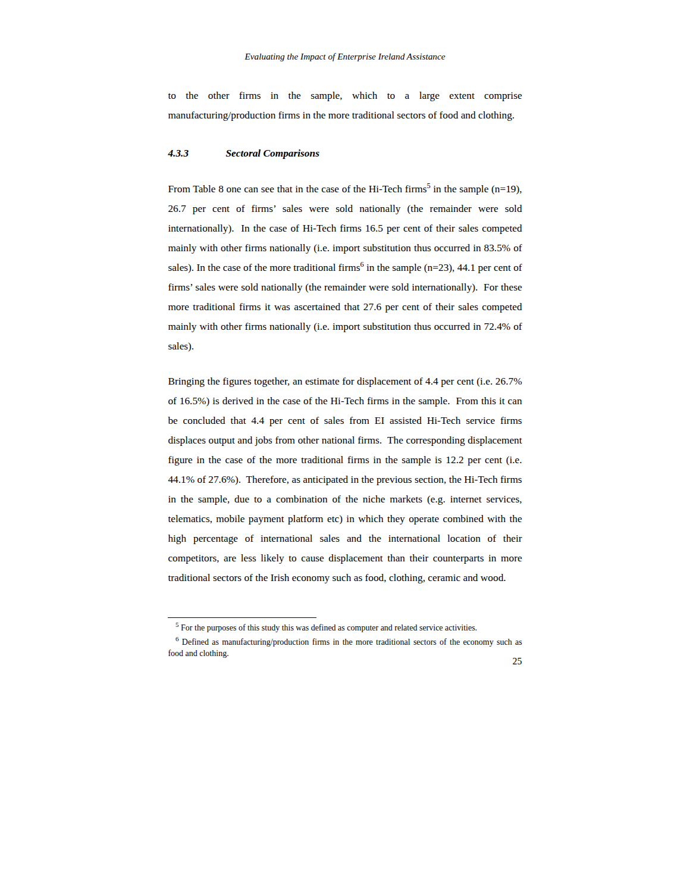Evaluating the Impact of Enterprise Ireland Assistance
to the other firms in the sample, which to a large extent comprise manufacturing/production firms in the more traditional sectors of food and clothing.
4.3.3 Sectoral Comparisons
From Table 8 one can see that in the case of the Hi-Tech firms5 in the sample (n=19), 26.7 per cent of firms’ sales were sold nationally (the remainder were sold internationally). In the case of Hi-Tech firms 16.5 per cent of their sales competed mainly with other firms nationally (i.e. import substitution thus occurred in 83.5% of sales). In the case of the more traditional firms6 in the sample (n=23), 44.1 per cent of firms’ sales were sold nationally (the remainder were sold internationally). For these more traditional firms it was ascertained that 27.6 per cent of their sales competed mainly with other firms nationally (i.e. import substitution thus occurred in 72.4% of sales).
Bringing the figures together, an estimate for displacement of 4.4 per cent (i.e. 26.7% of 16.5%) is derived in the case of the Hi-Tech firms in the sample. From this it can be concluded that 4.4 per cent of sales from EI assisted Hi-Tech service firms displaces output and jobs from other national firms. The corresponding displacement figure in the case of the more traditional firms in the sample is 12.2 per cent (i.e. 44.1% of 27.6%). Therefore, as anticipated in the previous section, the Hi-Tech firms in the sample, due to a combination of the niche markets (e.g. internet services, telematics, mobile payment platform etc) in which they operate combined with the high percentage of international sales and the international location of their competitors, are less likely to cause displacement than their counterparts in more traditional sectors of the Irish economy such as food, clothing, ceramic and wood.
5 For the purposes of this study this was defined as computer and related service activities.
6 Defined as manufacturing/production firms in the more traditional sectors of the economy such as food and clothing.
25